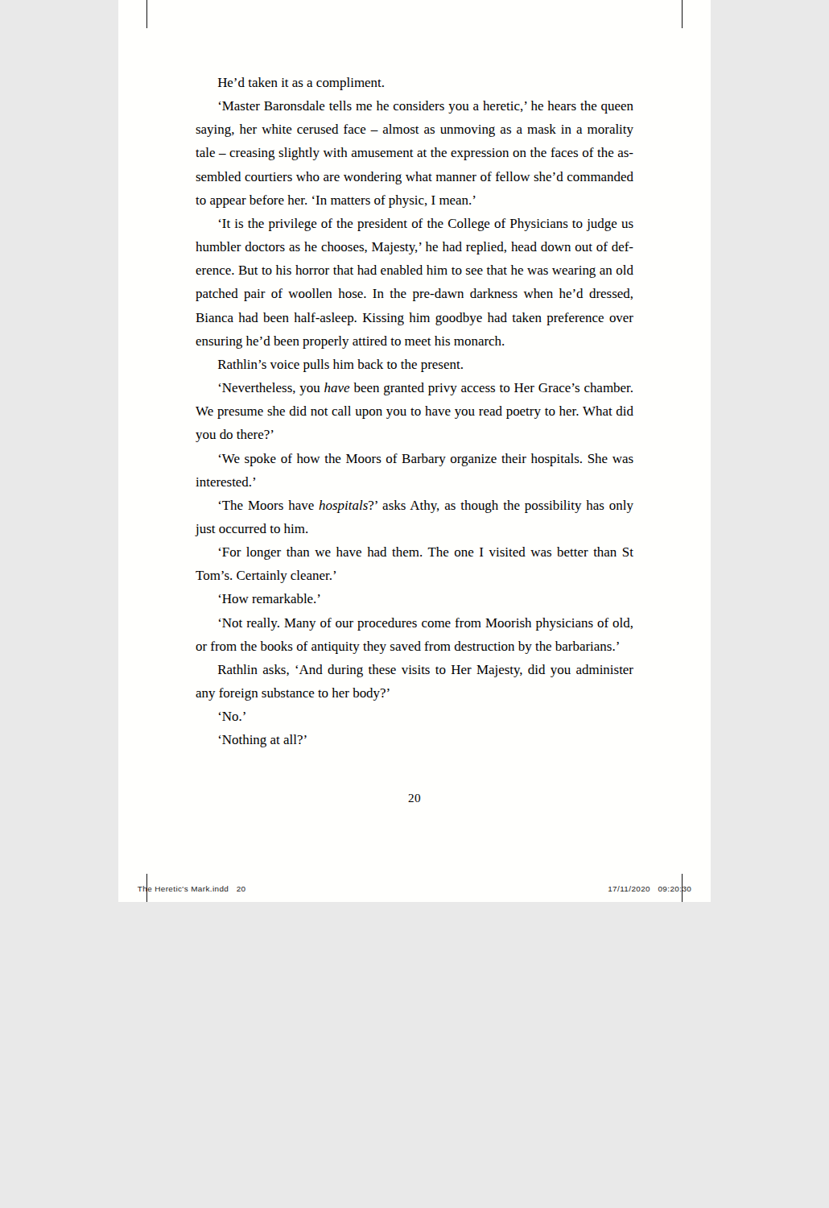He’d taken it as a compliment.
‘Master Baronsdale tells me he considers you a heretic,’ he hears the queen saying, her white cerused face – almost as unmoving as a mask in a morality tale – creasing slightly with amusement at the expression on the faces of the assembled courtiers who are wondering what manner of fellow she’d commanded to appear before her. ‘In matters of physic, I mean.’
‘It is the privilege of the president of the College of Physicians to judge us humbler doctors as he chooses, Majesty,’ he had replied, head down out of deference. But to his horror that had enabled him to see that he was wearing an old patched pair of woollen hose. In the pre-dawn darkness when he’d dressed, Bianca had been half-asleep. Kissing him goodbye had taken preference over ensuring he’d been properly attired to meet his monarch.
Rathlin’s voice pulls him back to the present.
‘Nevertheless, you have been granted privy access to Her Grace’s chamber. We presume she did not call upon you to have you read poetry to her. What did you do there?’
‘We spoke of how the Moors of Barbary organize their hospitals. She was interested.’
‘The Moors have hospitals?’ asks Athy, as though the possibility has only just occurred to him.
‘For longer than we have had them. The one I visited was better than St Tom’s. Certainly cleaner.’
‘How remarkable.’
‘Not really. Many of our procedures come from Moorish physicians of old, or from the books of antiquity they saved from destruction by the barbarians.’
Rathlin asks, ‘And during these visits to Her Majesty, did you administer any foreign substance to her body?’
‘No.’
‘Nothing at all?’
20
The Heretic's Mark.indd 20 17/11/2020 09:20:30